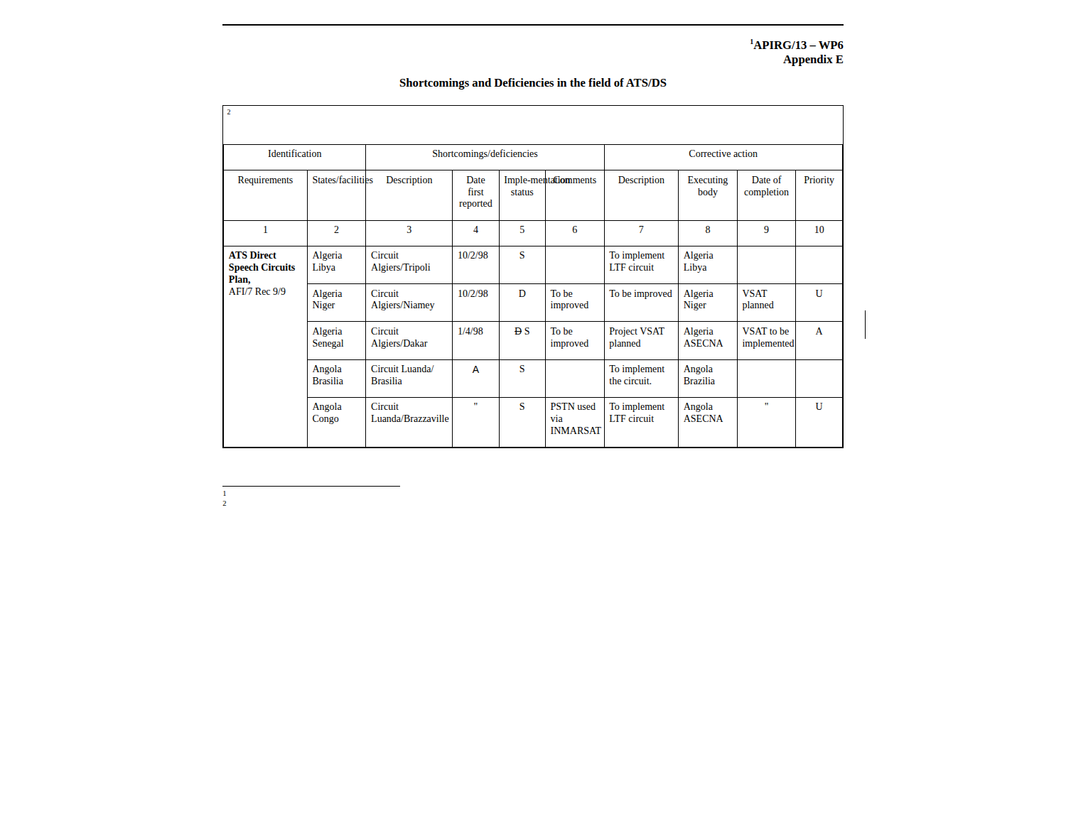1APIRG/13 – WP6
Appendix E
Shortcomings and Deficiencies in the field of ATS/DS
2
| Identification | Shortcomings/deficiencies | Corrective action |
| --- | --- | --- |
| Requirements | States/facilities | Description | Date first reported | Imple‑mentation status | Comments | Description | Executing body | Date of completion | Priority |
| 1 | 2 | 3 | 4 | 5 | 6 | 7 | 8 | 9 | 10 |
| ATS Direct Speech Circuits Plan, AFI/7 Rec 9/9 | Algeria Libya | Circuit Algiers/Tripoli | 10/2/98 | S | | To implement LTF circuit | Algeria Libya | | |
| Algeria Niger | Circuit Algiers/Niamey | 10/2/98 | D | To be improved | To be improved | Algeria Niger | VSAT planned | U |
| Algeria Senegal | Circuit Algiers/Dakar | 1/4/98 | D S | To be improved | Project VSAT planned | Algeria ASECNA | VSAT to be implemented | A |
| Angola Brasilia | Circuit Luanda/ Brasilia | A | S | | To implement the circuit. | Angola Brazilia | | |
| Angola Congo | Circuit Luanda/Brazzaville | " | S | PSTN used via INMARSAT | To implement LTF circuit | Angola ASECNA | " | U |
1
2